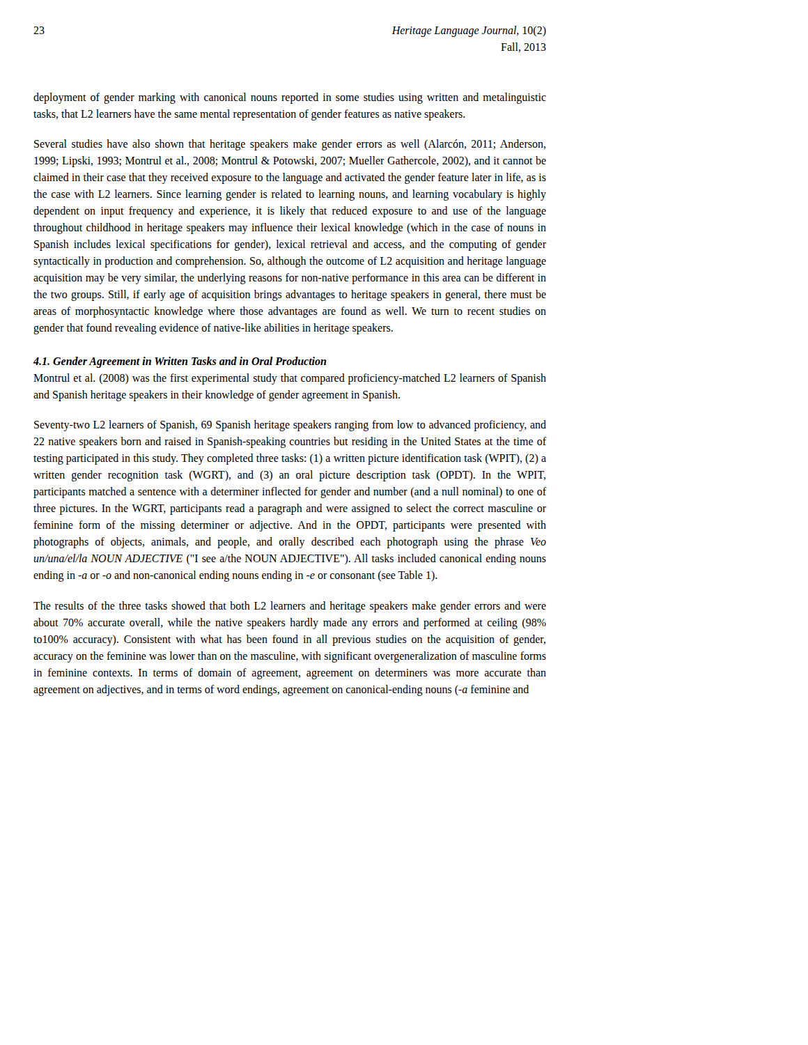23
Heritage Language Journal, 10(2)
Fall, 2013
deployment of gender marking with canonical nouns reported in some studies using written and metalinguistic tasks, that L2 learners have the same mental representation of gender features as native speakers.
Several studies have also shown that heritage speakers make gender errors as well (Alarcón, 2011; Anderson, 1999; Lipski, 1993; Montrul et al., 2008; Montrul & Potowski, 2007; Mueller Gathercole, 2002), and it cannot be claimed in their case that they received exposure to the language and activated the gender feature later in life, as is the case with L2 learners. Since learning gender is related to learning nouns, and learning vocabulary is highly dependent on input frequency and experience, it is likely that reduced exposure to and use of the language throughout childhood in heritage speakers may influence their lexical knowledge (which in the case of nouns in Spanish includes lexical specifications for gender), lexical retrieval and access, and the computing of gender syntactically in production and comprehension. So, although the outcome of L2 acquisition and heritage language acquisition may be very similar, the underlying reasons for non-native performance in this area can be different in the two groups. Still, if early age of acquisition brings advantages to heritage speakers in general, there must be areas of morphosyntactic knowledge where those advantages are found as well. We turn to recent studies on gender that found revealing evidence of native-like abilities in heritage speakers.
4.1. Gender Agreement in Written Tasks and in Oral Production
Montrul et al. (2008) was the first experimental study that compared proficiency-matched L2 learners of Spanish and Spanish heritage speakers in their knowledge of gender agreement in Spanish.
Seventy-two L2 learners of Spanish, 69 Spanish heritage speakers ranging from low to advanced proficiency, and 22 native speakers born and raised in Spanish-speaking countries but residing in the United States at the time of testing participated in this study. They completed three tasks: (1) a written picture identification task (WPIT), (2) a written gender recognition task (WGRT), and (3) an oral picture description task (OPDT). In the WPIT, participants matched a sentence with a determiner inflected for gender and number (and a null nominal) to one of three pictures. In the WGRT, participants read a paragraph and were assigned to select the correct masculine or feminine form of the missing determiner or adjective. And in the OPDT, participants were presented with photographs of objects, animals, and people, and orally described each photograph using the phrase Veo un/una/el/la NOUN ADJECTIVE ("I see a/the NOUN ADJECTIVE"). All tasks included canonical ending nouns ending in -a or -o and non-canonical ending nouns ending in -e or consonant (see Table 1).
The results of the three tasks showed that both L2 learners and heritage speakers make gender errors and were about 70% accurate overall, while the native speakers hardly made any errors and performed at ceiling (98% to100% accuracy). Consistent with what has been found in all previous studies on the acquisition of gender, accuracy on the feminine was lower than on the masculine, with significant overgeneralization of masculine forms in feminine contexts. In terms of domain of agreement, agreement on determiners was more accurate than agreement on adjectives, and in terms of word endings, agreement on canonical-ending nouns (-a feminine and